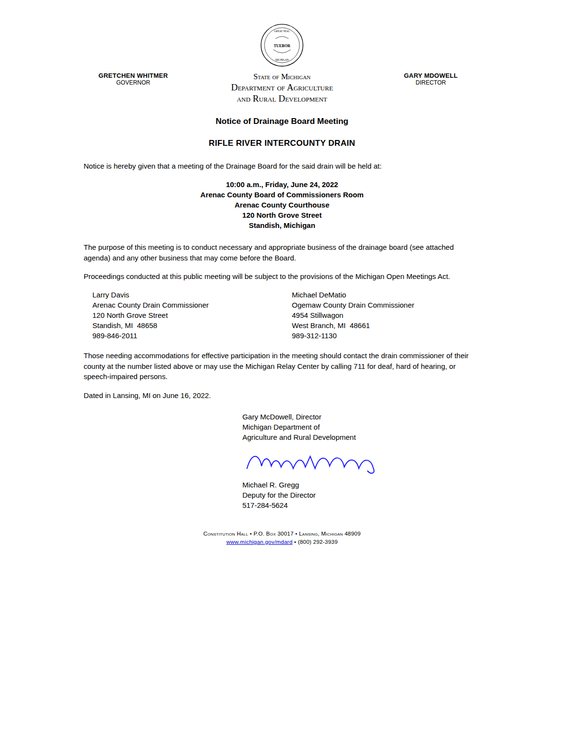GREAT SEAL TUEBOR MICHIGAN
GRETCHEN WHITMER
GOVERNOR
State of Michigan Department of Agriculture
and Rural Development
GARY MDOWELL
DIRECTOR
Notice of Drainage Board Meeting
RIFLE RIVER INTERCOUNTY DRAIN
Notice is hereby given that a meeting of the Drainage Board for the said drain will be held at:
10:00 a.m., Friday, June 24, 2022
Arenac County Board of Commissioners Room
Arenac County Courthouse
120 North Grove Street
Standish, Michigan
The purpose of this meeting is to conduct necessary and appropriate business of the drainage board (see attached agenda) and any other business that may come before the Board.
Proceedings conducted at this public meeting will be subject to the provisions of the Michigan Open Meetings Act.
Larry Davis
Arenac County Drain Commissioner
120 North Grove Street
Standish, MI 48658
989-846-2011
Michael DeMatio
Ogemaw County Drain Commissioner
4954 Stillwagon
West Branch, MI 48661
989-312-1130
Those needing accommodations for effective participation in the meeting should contact the drain commissioner of their county at the number listed above or may use the Michigan Relay Center by calling 711 for deaf, hard of hearing, or speech-impaired persons.
Dated in Lansing, MI on June 16, 2022.
Gary McDowell, Director
Michigan Department of
Agriculture and Rural Development
Michael R. Gregg
Deputy for the Director
517-284-5624
Constitution Hall • P.O. Box 30017 • Lansing, Michigan 48909
www.michigan.gov/mdard • (800) 292-3939